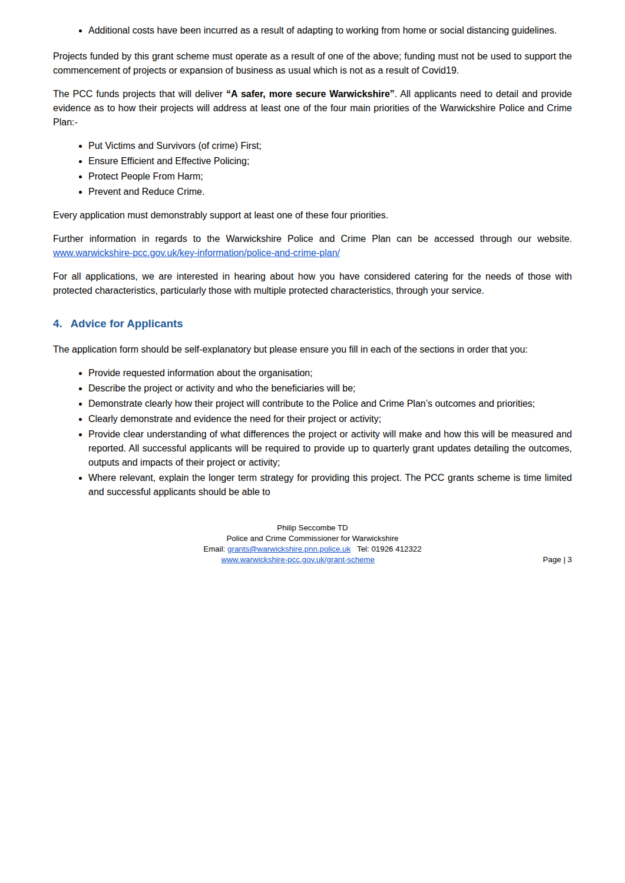Additional costs have been incurred as a result of adapting to working from home or social distancing guidelines.
Projects funded by this grant scheme must operate as a result of one of the above; funding must not be used to support the commencement of projects or expansion of business as usual which is not as a result of Covid19.
The PCC funds projects that will deliver “A safer, more secure Warwickshire”. All applicants need to detail and provide evidence as to how their projects will address at least one of the four main priorities of the Warwickshire Police and Crime Plan:-
Put Victims and Survivors (of crime) First;
Ensure Efficient and Effective Policing;
Protect People From Harm;
Prevent and Reduce Crime.
Every application must demonstrably support at least one of these four priorities.
Further information in regards to the Warwickshire Police and Crime Plan can be accessed through our website. www.warwickshire-pcc.gov.uk/key-information/police-and-crime-plan/
For all applications, we are interested in hearing about how you have considered catering for the needs of those with protected characteristics, particularly those with multiple protected characteristics, through your service.
4. Advice for Applicants
The application form should be self-explanatory but please ensure you fill in each of the sections in order that you:
Provide requested information about the organisation;
Describe the project or activity and who the beneficiaries will be;
Demonstrate clearly how their project will contribute to the Police and Crime Plan’s outcomes and priorities;
Clearly demonstrate and evidence the need for their project or activity;
Provide clear understanding of what differences the project or activity will make and how this will be measured and reported. All successful applicants will be required to provide up to quarterly grant updates detailing the outcomes, outputs and impacts of their project or activity;
Where relevant, explain the longer term strategy for providing this project. The PCC grants scheme is time limited and successful applicants should be able to
Philip Seccombe TD Police and Crime Commissioner for Warwickshire Email: grants@warwickshire.pnn.police.uk Tel: 01926 412322 www.warwickshire-pcc.gov.uk/grant-scheme Page | 3